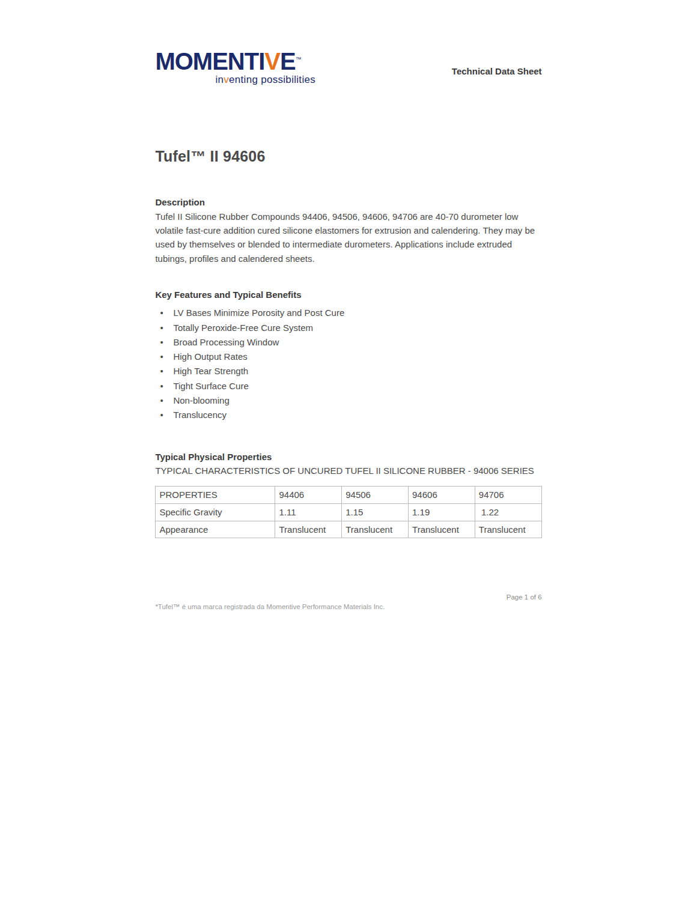MOMENTIVE™
inventing possibilities
Technical Data Sheet
Tufel™ II 94606
Description
Tufel II Silicone Rubber Compounds 94406, 94506, 94606, 94706 are 40-70 durometer low volatile fast-cure addition cured silicone elastomers for extrusion and calendering. They may be used by themselves or blended to intermediate durometers. Applications include extruded tubings, profiles and calendered sheets.
Key Features and Typical Benefits
LV Bases Minimize Porosity and Post Cure
Totally Peroxide-Free Cure System
Broad Processing Window
High Output Rates
High Tear Strength
Tight Surface Cure
Non-blooming
Translucency
Typical Physical Properties
TYPICAL CHARACTERISTICS OF UNCURED TUFEL II SILICONE RUBBER - 94006 SERIES
| PROPERTIES | 94406 | 94506 | 94606 | 94706 |
| Specific Gravity | 1.11 | 1.15 | 1.19 | 1.22 |
| Appearance | Translucent | Translucent | Translucent | Translucent |
Page 1 of 6
*Tufel™ é uma marca registrada da Momentive Performance Materials Inc.